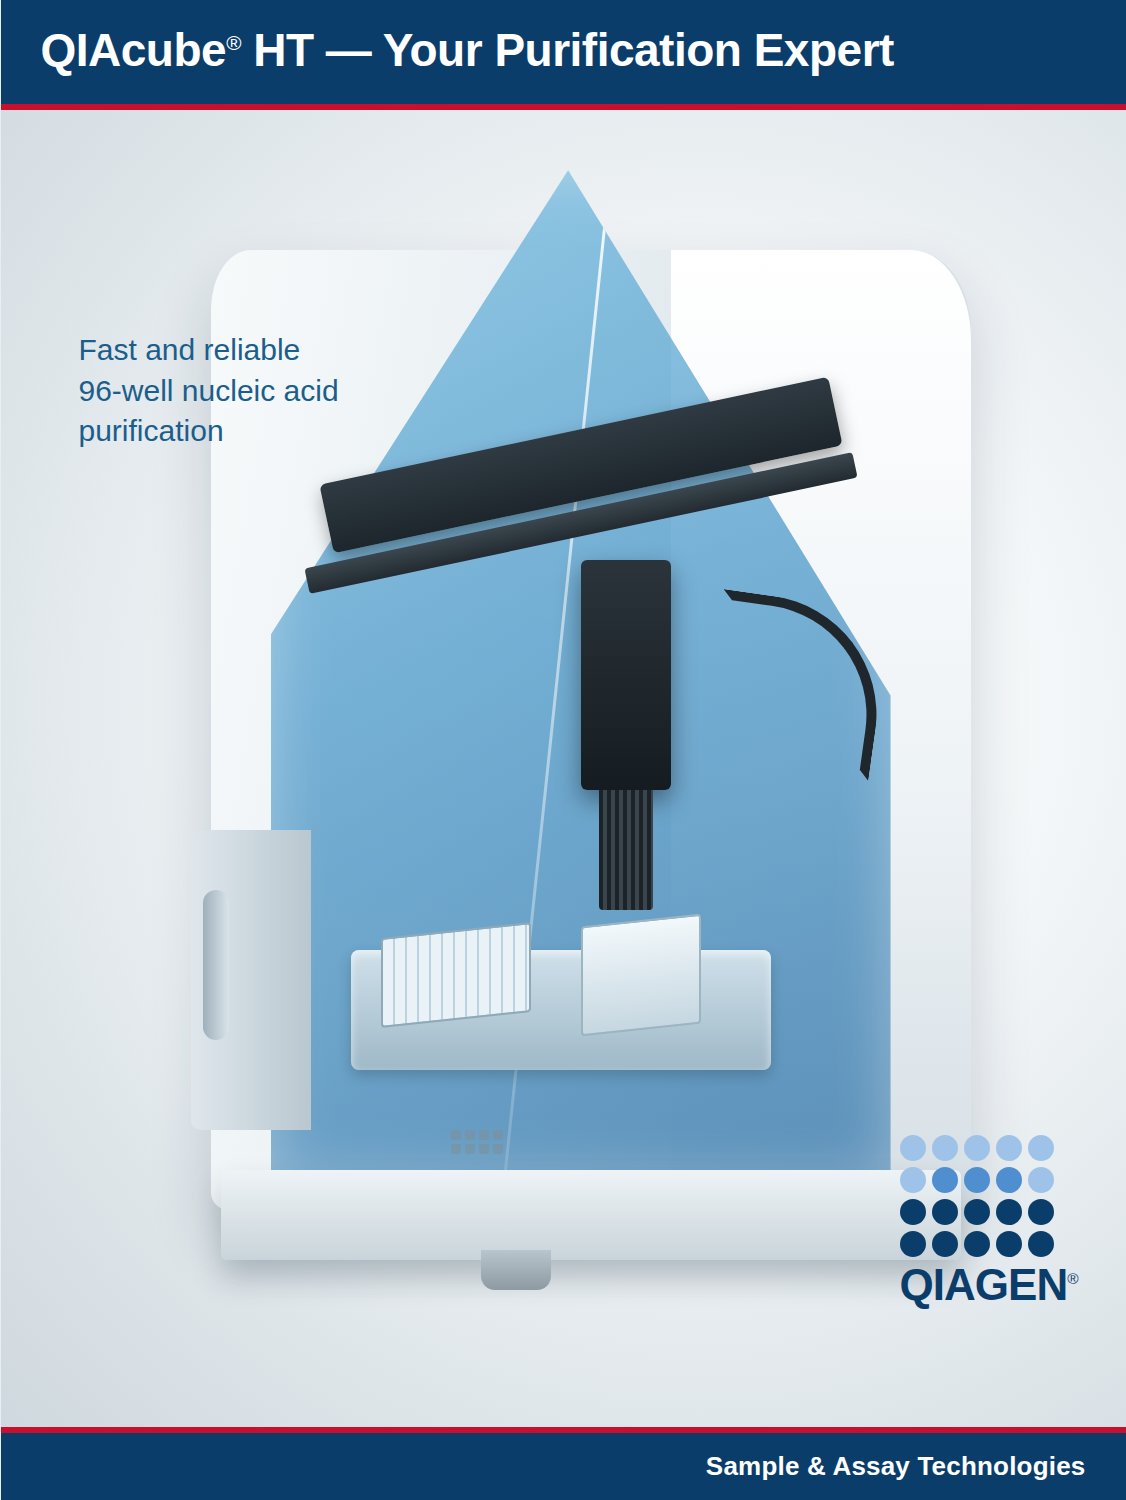QIAcube® HT — Your Purification Expert
Fast and reliable
96-well nucleic acid
purification
QIAGEN®
Sample & Assay Technologies